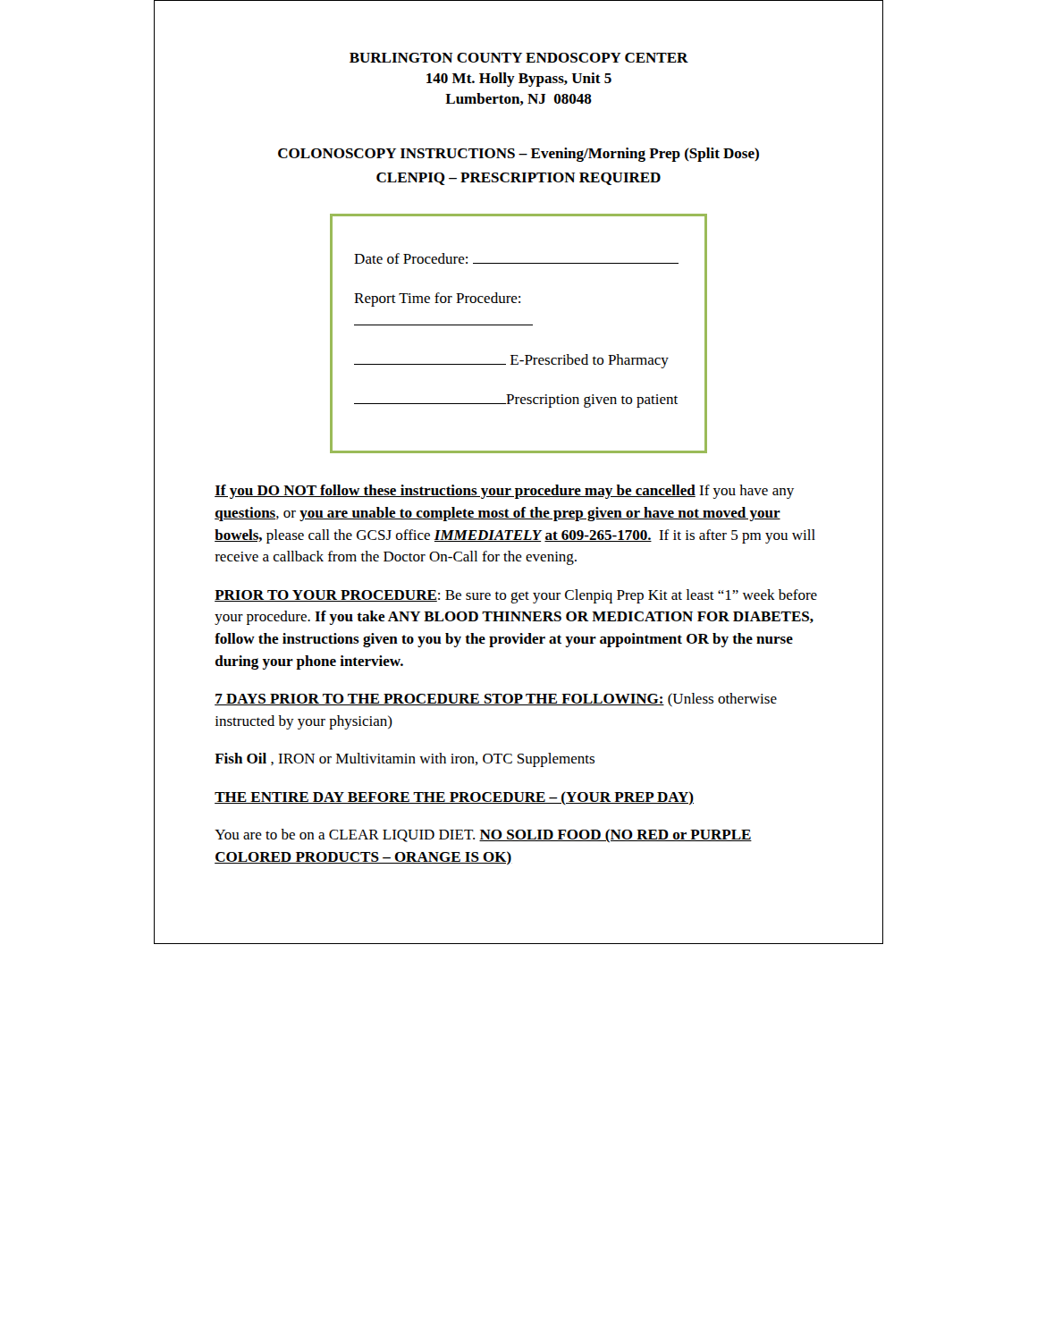BURLINGTON COUNTY ENDOSCOPY CENTER
140 Mt. Holly Bypass, Unit 5
Lumberton, NJ 08048
COLONOSCOPY INSTRUCTIONS – Evening/Morning Prep (Split Dose)
CLENPIQ – PRESCRIPTION REQUIRED
Date of Procedure:
Report Time for Procedure:
E-Prescribed to Pharmacy
Prescription given to patient
If you DO NOT follow these instructions your procedure may be cancelled If you have any questions, or you are unable to complete most of the prep given or have not moved your bowels, please call the GCSJ office IMMEDIATELY at 609-265-1700. If it is after 5 pm you will receive a callback from the Doctor On-Call for the evening.
PRIOR TO YOUR PROCEDURE: Be sure to get your Clenpiq Prep Kit at least “1” week before your procedure. If you take ANY BLOOD THINNERS OR MEDICATION FOR DIABETES, follow the instructions given to you by the provider at your appointment OR by the nurse during your phone interview.
7 DAYS PRIOR TO THE PROCEDURE STOP THE FOLLOWING: (Unless otherwise instructed by your physician)
Fish Oil , IRON or Multivitamin with iron, OTC Supplements
THE ENTIRE DAY BEFORE THE PROCEDURE – (YOUR PREP DAY)
You are to be on a CLEAR LIQUID DIET. NO SOLID FOOD (NO RED or PURPLE COLORED PRODUCTS – ORANGE IS OK)